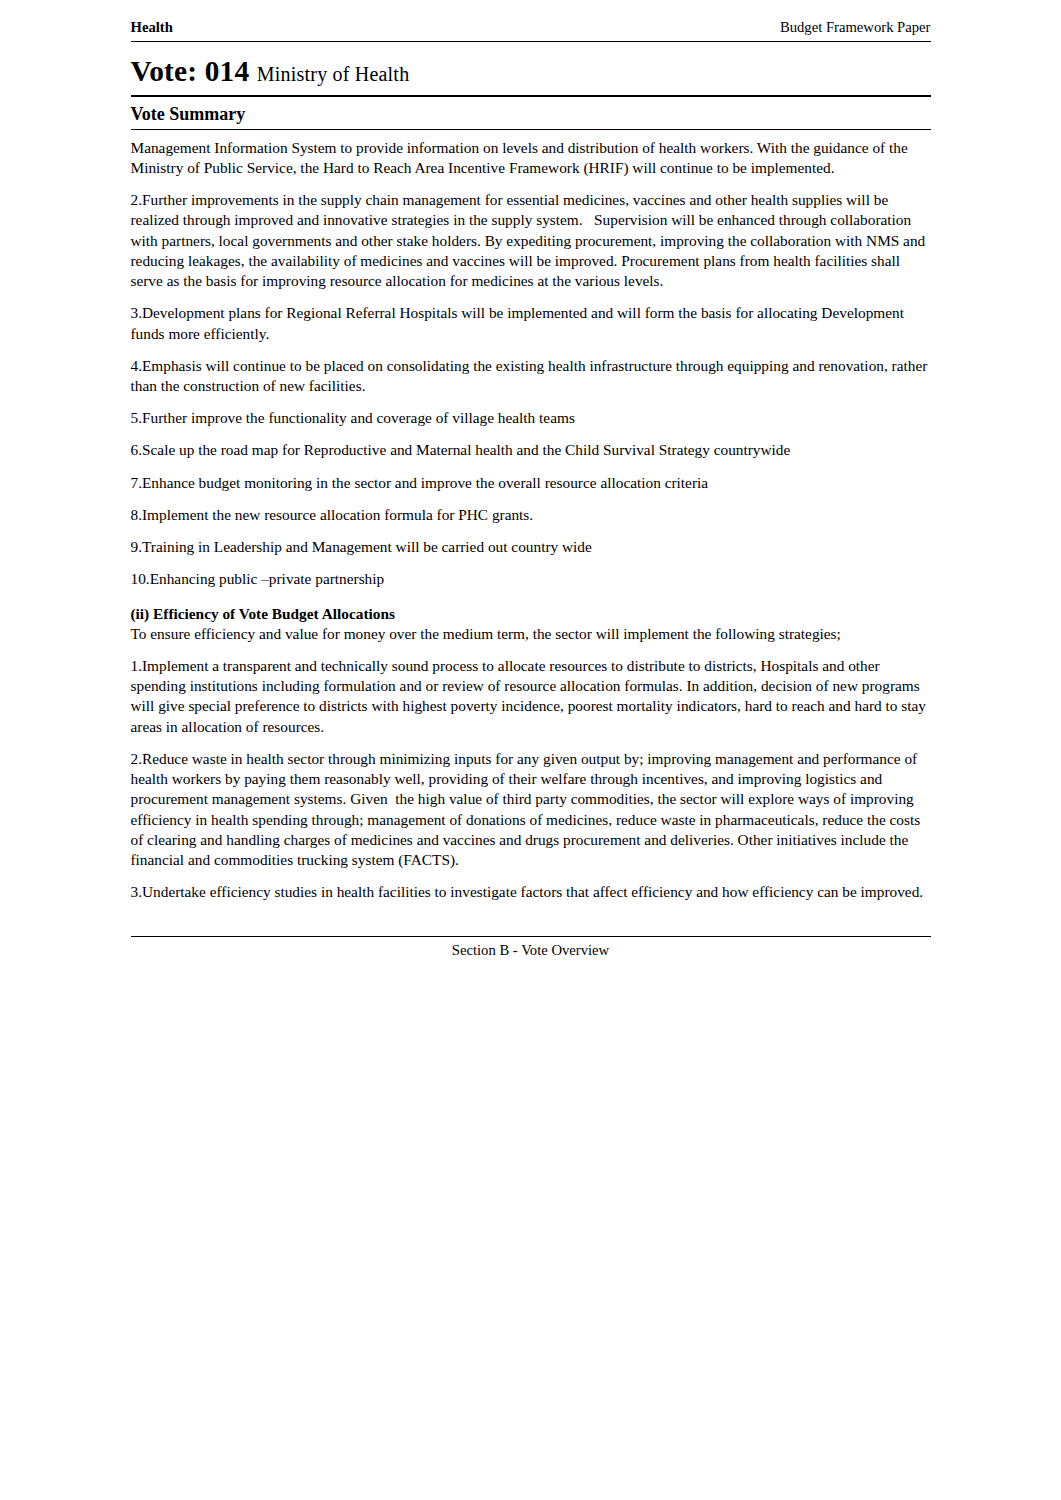Health
Budget Framework Paper
Vote: 014 Ministry of Health
Vote Summary
Management Information System to provide information on levels and distribution of health workers. With the guidance of the Ministry of Public Service, the Hard to Reach Area Incentive Framework (HRIF) will continue to be implemented.
2.Further improvements in the supply chain management for essential medicines, vaccines and other health supplies will be realized through improved and innovative strategies in the supply system. Supervision will be enhanced through collaboration with partners, local governments and other stake holders. By expediting procurement, improving the collaboration with NMS and reducing leakages, the availability of medicines and vaccines will be improved. Procurement plans from health facilities shall serve as the basis for improving resource allocation for medicines at the various levels.
3.Development plans for Regional Referral Hospitals will be implemented and will form the basis for allocating Development funds more efficiently.
4.Emphasis will continue to be placed on consolidating the existing health infrastructure through equipping and renovation, rather than the construction of new facilities.
5.Further improve the functionality and coverage of village health teams
6.Scale up the road map for Reproductive and Maternal health and the Child Survival Strategy countrywide
7.Enhance budget monitoring in the sector and improve the overall resource allocation criteria
8.Implement the new resource allocation formula for PHC grants.
9.Training in Leadership and Management will be carried out country wide
10.Enhancing public –private partnership
(ii) Efficiency of Vote Budget Allocations
To ensure efficiency and value for money over the medium term, the sector will implement the following strategies;
1.Implement a transparent and technically sound process to allocate resources to distribute to districts, Hospitals and other spending institutions including formulation and or review of resource allocation formulas. In addition, decision of new programs will give special preference to districts with highest poverty incidence, poorest mortality indicators, hard to reach and hard to stay areas in allocation of resources.
2.Reduce waste in health sector through minimizing inputs for any given output by; improving management and performance of health workers by paying them reasonably well, providing of their welfare through incentives, and improving logistics and procurement management systems. Given the high value of third party commodities, the sector will explore ways of improving efficiency in health spending through; management of donations of medicines, reduce waste in pharmaceuticals, reduce the costs of clearing and handling charges of medicines and vaccines and drugs procurement and deliveries. Other initiatives include the financial and commodities trucking system (FACTS).
3.Undertake efficiency studies in health facilities to investigate factors that affect efficiency and how efficiency can be improved.
Section B - Vote Overview